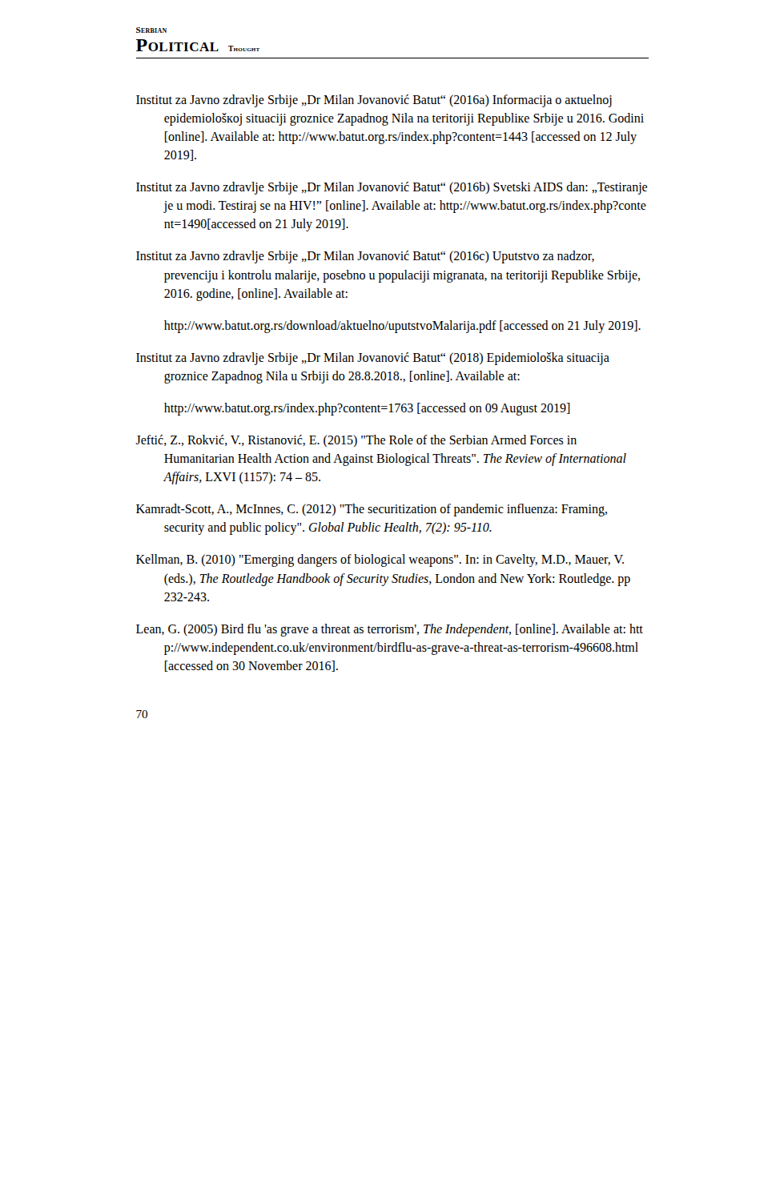Serbian
Political Thought
Institut za Javno zdravlje Srbije „Dr Milan Jovanović Batut“ (2016a) Informacija o aкtuelnoj epidemiološкoj situaciji groznice Zapadnog Nila na teritoriji Republiкe Srbije u 2016. Godini [online]. Available at: http://www.batut.org.rs/index.php?content=1443 [accessed on 12 July 2019].
Institut za Javno zdravlje Srbije „Dr Milan Jovanović Batut“ (2016b) Svetski AIDS dan: „Testiranje je u modi. Testiraj se na HIV!” [online]. Available at: http://www.batut.org.rs/index.php?content=1490[accessed on 21 July 2019].
Institut za Javno zdravlje Srbije „Dr Milan Jovanović Batut“ (2016c) Uputstvo za nadzor, prevenciju i kontrolu malarije, posebno u populaciji migranata, na teritoriji Republike Srbije, 2016. godine, [online]. Available at:
http://www.batut.org.rs/download/aktuelno/uputstvoMalarija.pdf [accessed on 21 July 2019].
Institut za Javno zdravlje Srbije „Dr Milan Jovanović Batut“ (2018) Epidemiološka situacija groznice Zapadnog Nila u Srbiji do 28.8.2018., [online]. Available at:
http://www.batut.org.rs/index.php?content=1763 [accessed on 09 August 2019]
Jeftić, Z., Rokvić, V., Ristanović, E. (2015) "The Role of the Serbian Armed Forces in Humanitarian Health Action and Against Biological Threats". The Review of International Affairs, LXVI (1157): 74 – 85.
Kamradt-Scott, A., McInnes, C. (2012) "The securitization of pandemic influenza: Framing, security and public policy". Global Public Health, 7(2): 95-110.
Kellman, B. (2010) "Emerging dangers of biological weapons". In: in Cavelty, M.D., Mauer, V. (eds.), The Routledge Handbook of Security Studies, London and New York: Routledge. pp 232-243.
Lean, G. (2005) Bird flu 'as grave a threat as terrorism', The Independent, [online]. Available at: http://www.independent.co.uk/environment/birdflu-as-grave-a-threat-as-terrorism-496608.html [accessed on 30 November 2016].
70